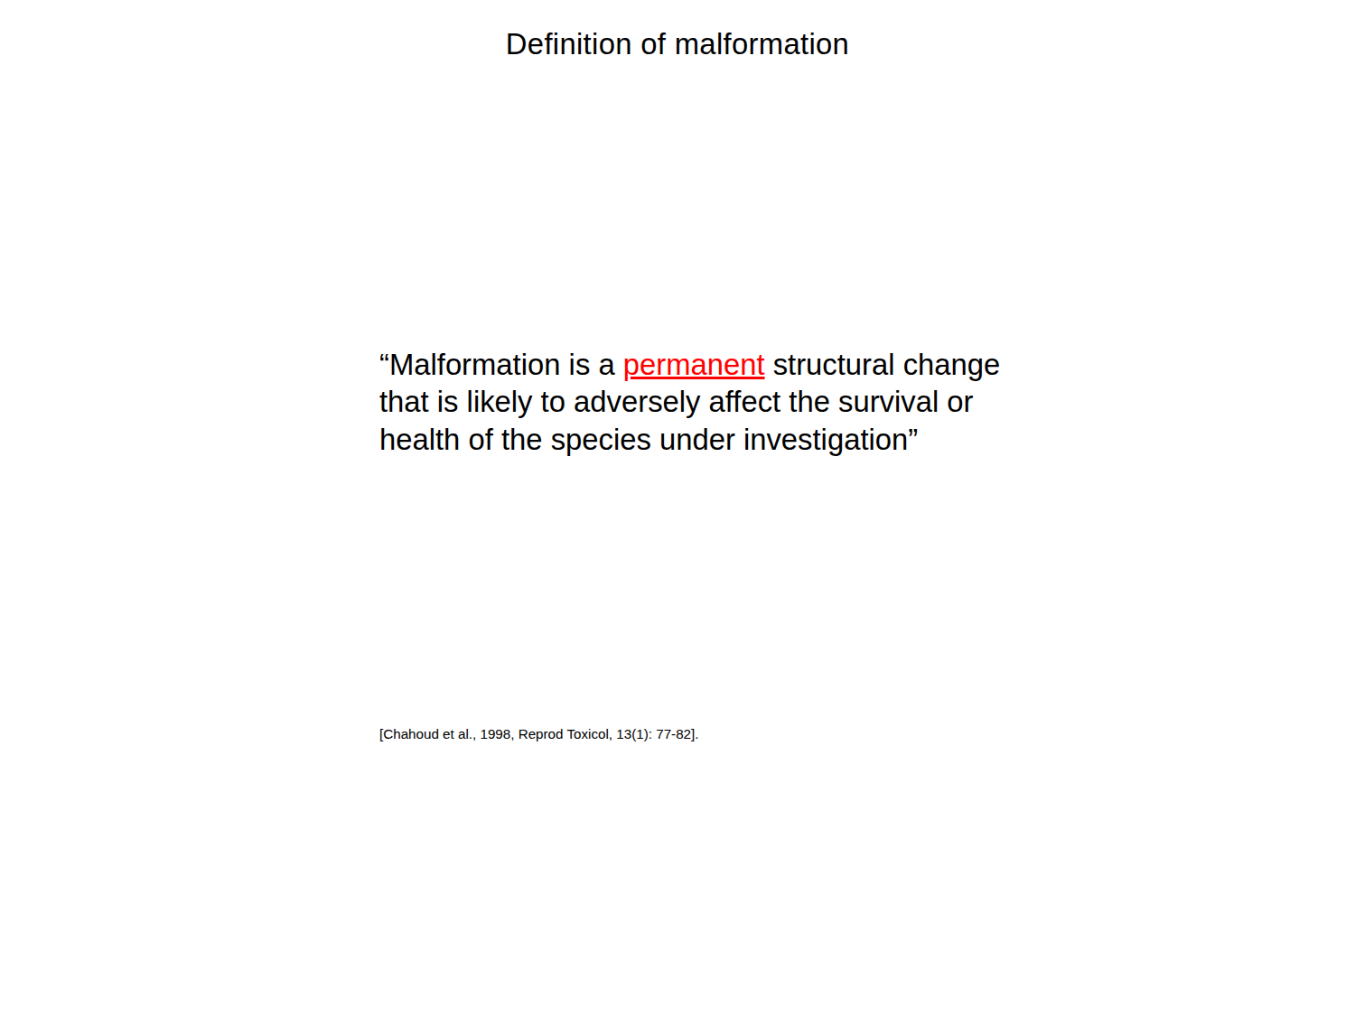Definition of malformation
“Malformation is a permanent structural change that is likely to adversely affect the survival or health of the species under investigation”
[Chahoud et al., 1998, Reprod Toxicol, 13(1): 77-82].